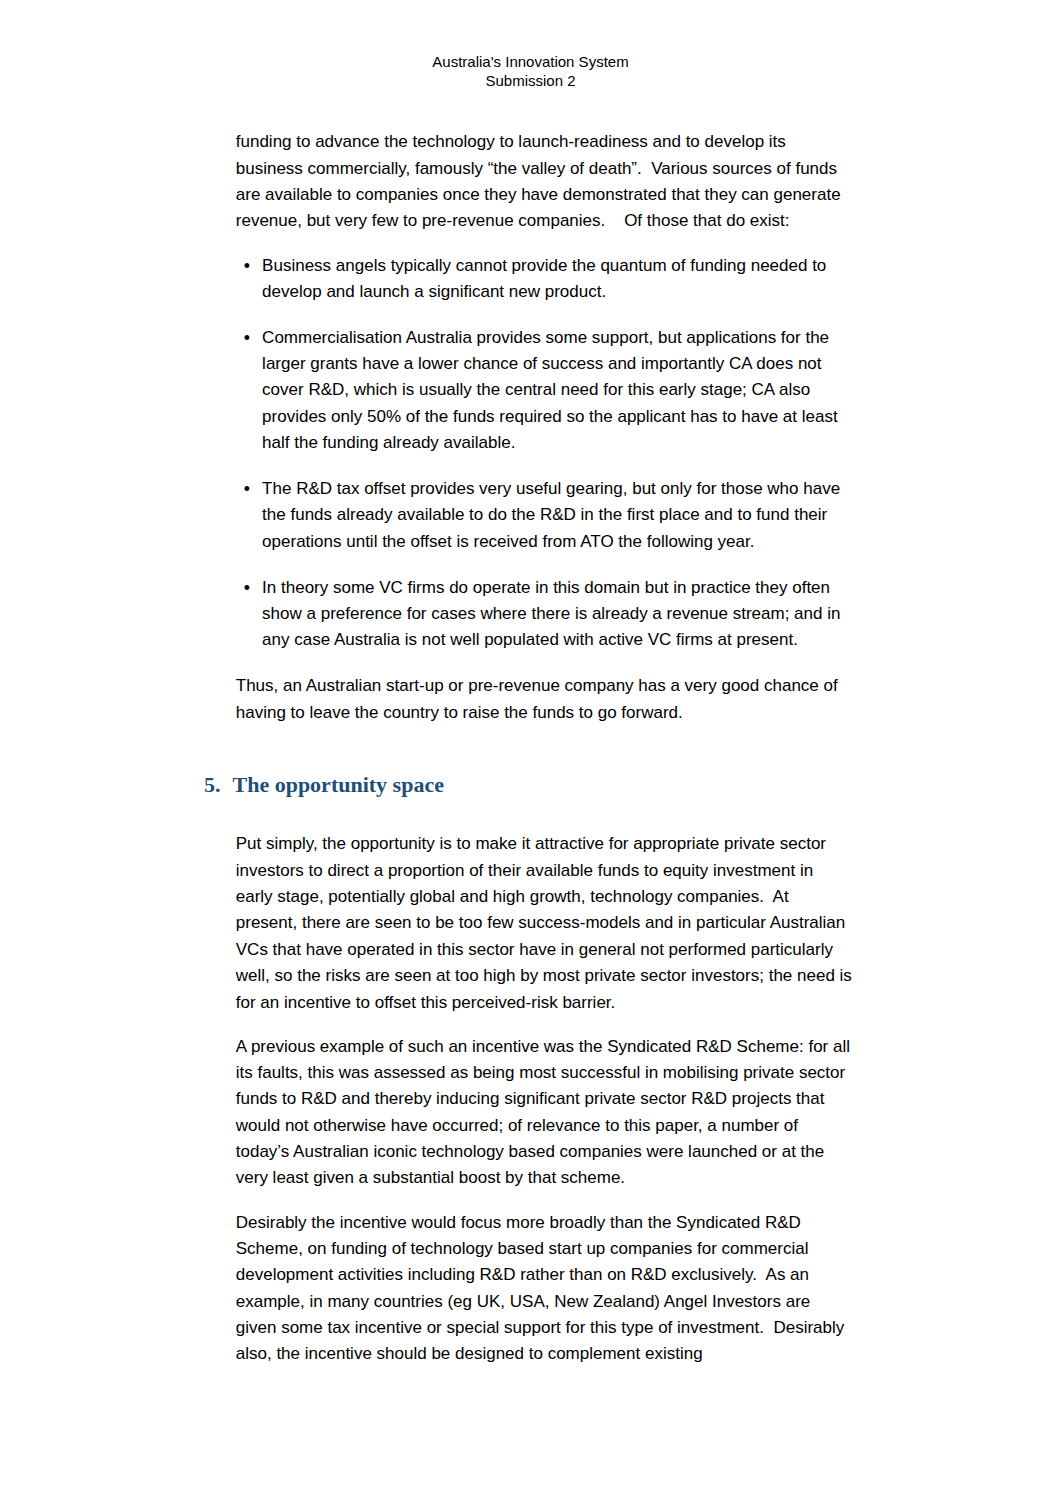Australia's Innovation System
Submission 2
funding to advance the technology to launch-readiness and to develop its business commercially, famously “the valley of death”. Various sources of funds are available to companies once they have demonstrated that they can generate revenue, but very few to pre-revenue companies. Of those that do exist:
Business angels typically cannot provide the quantum of funding needed to develop and launch a significant new product.
Commercialisation Australia provides some support, but applications for the larger grants have a lower chance of success and importantly CA does not cover R&D, which is usually the central need for this early stage; CA also provides only 50% of the funds required so the applicant has to have at least half the funding already available.
The R&D tax offset provides very useful gearing, but only for those who have the funds already available to do the R&D in the first place and to fund their operations until the offset is received from ATO the following year.
In theory some VC firms do operate in this domain but in practice they often show a preference for cases where there is already a revenue stream; and in any case Australia is not well populated with active VC firms at present.
Thus, an Australian start-up or pre-revenue company has a very good chance of having to leave the country to raise the funds to go forward.
5. The opportunity space
Put simply, the opportunity is to make it attractive for appropriate private sector investors to direct a proportion of their available funds to equity investment in early stage, potentially global and high growth, technology companies. At present, there are seen to be too few success-models and in particular Australian VCs that have operated in this sector have in general not performed particularly well, so the risks are seen at too high by most private sector investors; the need is for an incentive to offset this perceived-risk barrier.
A previous example of such an incentive was the Syndicated R&D Scheme: for all its faults, this was assessed as being most successful in mobilising private sector funds to R&D and thereby inducing significant private sector R&D projects that would not otherwise have occurred; of relevance to this paper, a number of today’s Australian iconic technology based companies were launched or at the very least given a substantial boost by that scheme.
Desirably the incentive would focus more broadly than the Syndicated R&D Scheme, on funding of technology based start up companies for commercial development activities including R&D rather than on R&D exclusively. As an example, in many countries (eg UK, USA, New Zealand) Angel Investors are given some tax incentive or special support for this type of investment. Desirably also, the incentive should be designed to complement existing